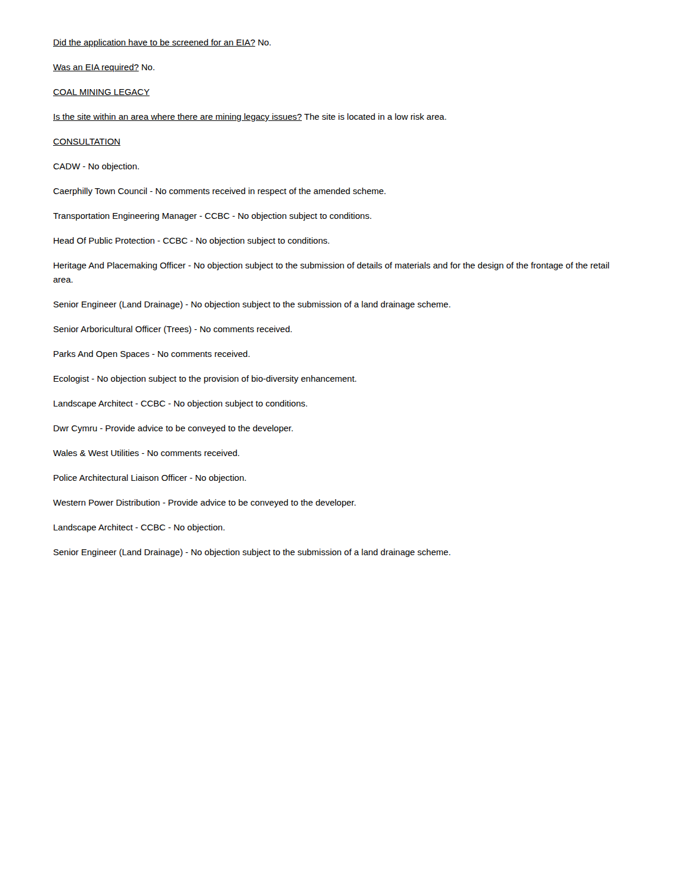Did the application have to be screened for an EIA? No.
Was an EIA required? No.
COAL MINING LEGACY
Is the site within an area where there are mining legacy issues? The site is located in a low risk area.
CONSULTATION
CADW - No objection.
Caerphilly Town Council - No comments received in respect of the amended scheme.
Transportation Engineering Manager - CCBC - No objection subject to conditions.
Head Of Public Protection - CCBC - No objection subject to conditions.
Heritage And Placemaking Officer - No objection subject to the submission of details of materials and for the design of the frontage of the retail area.
Senior Engineer (Land Drainage) - No objection subject to the submission of a land drainage scheme.
Senior Arboricultural Officer (Trees) - No comments received.
Parks And Open Spaces - No comments received.
Ecologist - No objection subject to the provision of bio-diversity enhancement.
Landscape Architect - CCBC - No objection subject to conditions.
Dwr Cymru - Provide advice to be conveyed to the developer.
Wales & West Utilities - No comments received.
Police Architectural Liaison Officer - No objection.
Western Power Distribution - Provide advice to be conveyed to the developer.
Landscape Architect - CCBC - No objection.
Senior Engineer (Land Drainage) - No objection subject to the submission of a land drainage scheme.